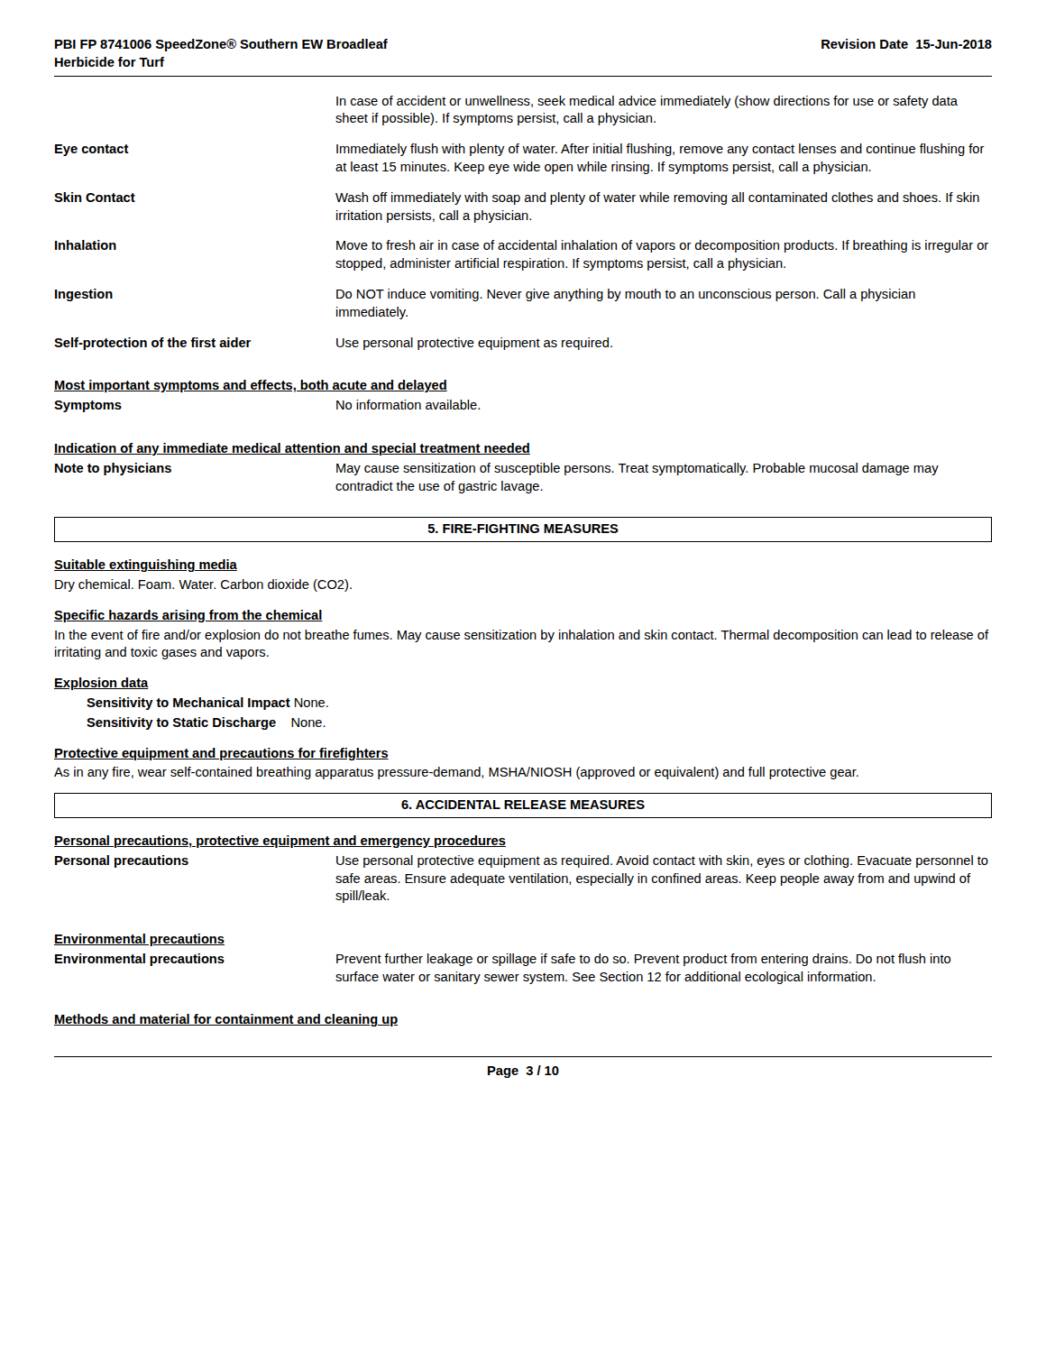PBI FP 8741006 SpeedZone® Southern EW Broadleaf
Herbicide for Turf
Revision Date 15-Jun-2018
| | In case of accident or unwellness, seek medical advice immediately (show directions for use or safety data sheet if possible). If symptoms persist, call a physician. |
| Eye contact | Immediately flush with plenty of water. After initial flushing, remove any contact lenses and continue flushing for at least 15 minutes. Keep eye wide open while rinsing. If symptoms persist, call a physician. |
| Skin Contact | Wash off immediately with soap and plenty of water while removing all contaminated clothes and shoes. If skin irritation persists, call a physician. |
| Inhalation | Move to fresh air in case of accidental inhalation of vapors or decomposition products. If breathing is irregular or stopped, administer artificial respiration. If symptoms persist, call a physician. |
| Ingestion | Do NOT induce vomiting. Never give anything by mouth to an unconscious person. Call a physician immediately. |
| Self-protection of the first aider | Use personal protective equipment as required. |
Most important symptoms and effects, both acute and delayed
| Symptoms | No information available. |
Indication of any immediate medical attention and special treatment needed
| Note to physicians | May cause sensitization of susceptible persons. Treat symptomatically. Probable mucosal damage may contradict the use of gastric lavage. |
5. FIRE-FIGHTING MEASURES
Suitable extinguishing media
Dry chemical. Foam. Water. Carbon dioxide (CO2).
Specific hazards arising from the chemical
In the event of fire and/or explosion do not breathe fumes. May cause sensitization by inhalation and skin contact. Thermal decomposition can lead to release of irritating and toxic gases and vapors.
Explosion data
Sensitivity to Mechanical Impact None.
Sensitivity to Static Discharge None.
Protective equipment and precautions for firefighters
As in any fire, wear self-contained breathing apparatus pressure-demand, MSHA/NIOSH (approved or equivalent) and full protective gear.
6. ACCIDENTAL RELEASE MEASURES
Personal precautions, protective equipment and emergency procedures
| Personal precautions | Use personal protective equipment as required. Avoid contact with skin, eyes or clothing. Evacuate personnel to safe areas. Ensure adequate ventilation, especially in confined areas. Keep people away from and upwind of spill/leak. |
Environmental precautions
| Environmental precautions | Prevent further leakage or spillage if safe to do so. Prevent product from entering drains. Do not flush into surface water or sanitary sewer system. See Section 12 for additional ecological information. |
Methods and material for containment and cleaning up
Page 3 / 10